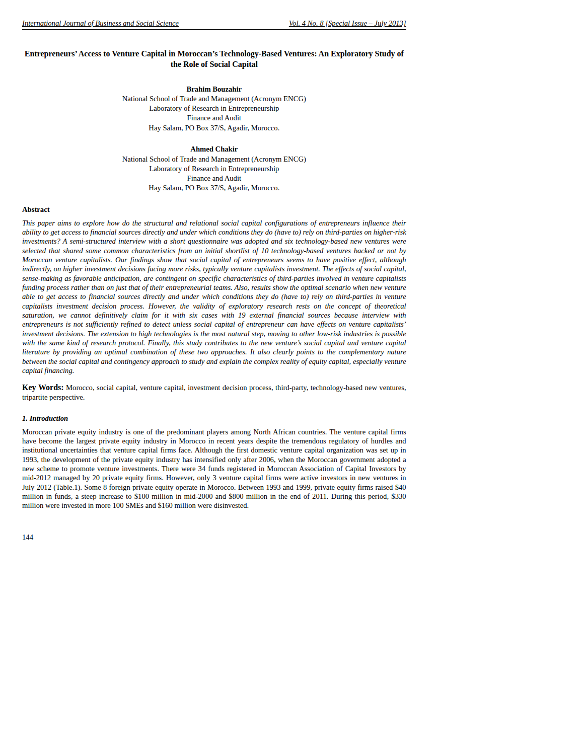International Journal of Business and Social Science Vol. 4 No. 8 [Special Issue – July 2013]
Entrepreneurs’ Access to Venture Capital in Moroccan’s Technology-Based Ventures: An Exploratory Study of the Role of Social Capital
Brahim Bouzahir
National School of Trade and Management (Acronym ENCG)
Laboratory of Research in Entrepreneurship
Finance and Audit
Hay Salam, PO Box 37/S, Agadir, Morocco.
Ahmed Chakir
National School of Trade and Management (Acronym ENCG)
Laboratory of Research in Entrepreneurship
Finance and Audit
Hay Salam, PO Box 37/S, Agadir, Morocco.
Abstract
This paper aims to explore how do the structural and relational social capital configurations of entrepreneurs influence their ability to get access to financial sources directly and under which conditions they do (have to) rely on third-parties on higher-risk investments? A semi-structured interview with a short questionnaire was adopted and six technology-based new ventures were selected that shared some common characteristics from an initial shortlist of 10 technology-based ventures backed or not by Moroccan venture capitalists. Our findings show that social capital of entrepreneurs seems to have positive effect, although indirectly, on higher investment decisions facing more risks, typically venture capitalists investment. The effects of social capital, sense-making as favorable anticipation, are contingent on specific characteristics of third-parties involved in venture capitalists funding process rather than on just that of their entrepreneurial teams. Also, results show the optimal scenario when new venture able to get access to financial sources directly and under which conditions they do (have to) rely on third-parties in venture capitalists investment decision process. However, the validity of exploratory research rests on the concept of theoretical saturation, we cannot definitively claim for it with six cases with 19 external financial sources because interview with entrepreneurs is not sufficiently refined to detect unless social capital of entrepreneur can have effects on venture capitalists’ investment decisions. The extension to high technologies is the most natural step, moving to other low-risk industries is possible with the same kind of research protocol. Finally, this study contributes to the new venture’s social capital and venture capital literature by providing an optimal combination of these two approaches. It also clearly points to the complementary nature between the social capital and contingency approach to study and explain the complex reality of equity capital, especially venture capital financing.
Key Words: Morocco, social capital, venture capital, investment decision process, third-party, technology-based new ventures, tripartite perspective.
1. Introduction
Moroccan private equity industry is one of the predominant players among North African countries. The venture capital firms have become the largest private equity industry in Morocco in recent years despite the tremendous regulatory of hurdles and institutional uncertainties that venture capital firms face. Although the first domestic venture capital organization was set up in 1993, the development of the private equity industry has intensified only after 2006, when the Moroccan government adopted a new scheme to promote venture investments. There were 34 funds registered in Moroccan Association of Capital Investors by mid-2012 managed by 20 private equity firms. However, only 3 venture capital firms were active investors in new ventures in July 2012 (Table.1). Some 8 foreign private equity operate in Morocco. Between 1993 and 1999, private equity firms raised $40 million in funds, a steep increase to $100 million in mid-2000 and $800 million in the end of 2011. During this period, $330 million were invested in more 100 SMEs and $160 million were disinvested.
144